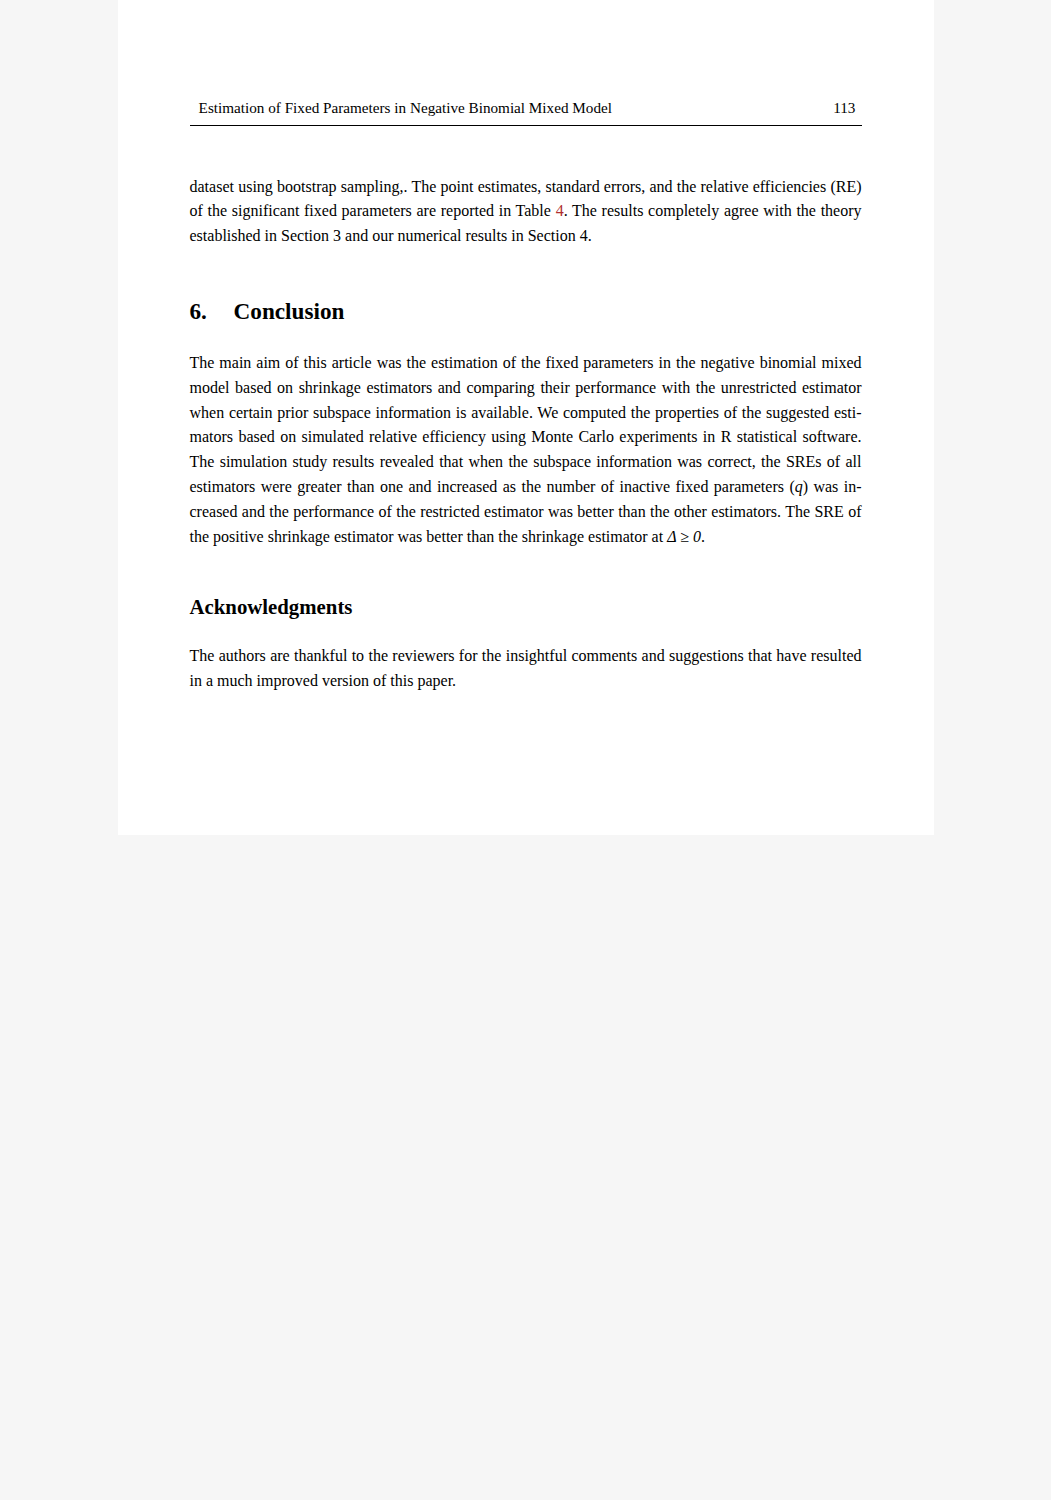Estimation of Fixed Parameters in Negative Binomial Mixed Model 113
dataset using bootstrap sampling,. The point estimates, standard errors, and the relative efficiencies (RE) of the significant fixed parameters are reported in Table 4. The results completely agree with the theory established in Section 3 and our numerical results in Section 4.
6. Conclusion
The main aim of this article was the estimation of the fixed parameters in the negative binomial mixed model based on shrinkage estimators and comparing their performance with the unrestricted estimator when certain prior subspace information is available. We computed the properties of the suggested estimators based on simulated relative efficiency using Monte Carlo experiments in R statistical software. The simulation study results revealed that when the subspace information was correct, the SREs of all estimators were greater than one and increased as the number of inactive fixed parameters (q) was increased and the performance of the restricted estimator was better than the other estimators. The SRE of the positive shrinkage estimator was better than the shrinkage estimator at Δ ≥ 0.
Acknowledgments
The authors are thankful to the reviewers for the insightful comments and suggestions that have resulted in a much improved version of this paper.